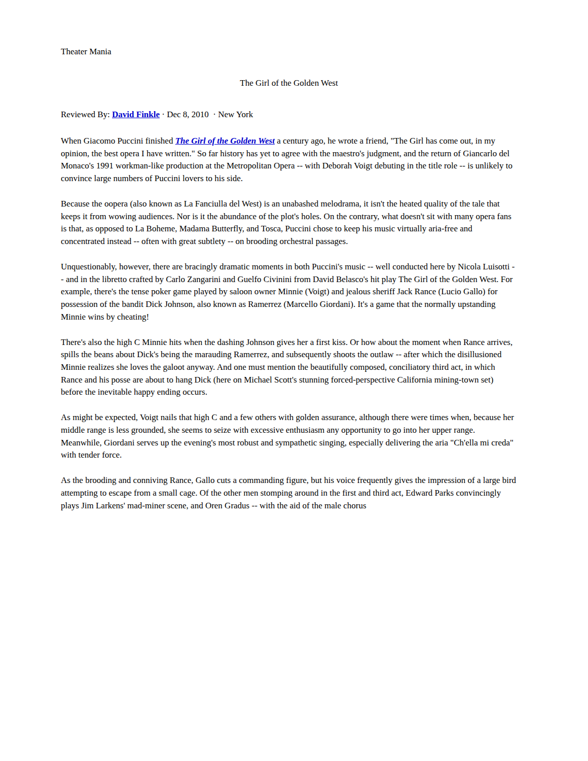Theater Mania
The Girl of the Golden West
Reviewed By: David Finkle · Dec 8, 2010 · New York
When Giacomo Puccini finished The Girl of the Golden West a century ago, he wrote a friend, "The Girl has come out, in my opinion, the best opera I have written." So far history has yet to agree with the maestro's judgment, and the return of Giancarlo del Monaco's 1991 workman-like production at the Metropolitan Opera -- with Deborah Voigt debuting in the title role -- is unlikely to convince large numbers of Puccini lovers to his side.
Because the oopera (also known as La Fanciulla del West) is an unabashed melodrama, it isn't the heated quality of the tale that keeps it from wowing audiences. Nor is it the abundance of the plot's holes. On the contrary, what doesn't sit with many opera fans is that, as opposed to La Boheme, Madama Butterfly, and Tosca, Puccini chose to keep his music virtually aria-free and concentrated instead -- often with great subtlety -- on brooding orchestral passages.
Unquestionably, however, there are bracingly dramatic moments in both Puccini's music -- well conducted here by Nicola Luisotti -- and in the libretto crafted by Carlo Zangarini and Guelfo Civinini from David Belasco's hit play The Girl of the Golden West. For example, there's the tense poker game played by saloon owner Minnie (Voigt) and jealous sheriff Jack Rance (Lucio Gallo) for possession of the bandit Dick Johnson, also known as Ramerrez (Marcello Giordani). It's a game that the normally upstanding Minnie wins by cheating!
There's also the high C Minnie hits when the dashing Johnson gives her a first kiss. Or how about the moment when Rance arrives, spills the beans about Dick's being the marauding Ramerrez, and subsequently shoots the outlaw -- after which the disillusioned Minnie realizes she loves the galoot anyway. And one must mention the beautifully composed, conciliatory third act, in which Rance and his posse are about to hang Dick (here on Michael Scott's stunning forced-perspective California mining-town set) before the inevitable happy ending occurs.
As might be expected, Voigt nails that high C and a few others with golden assurance, although there were times when, because her middle range is less grounded, she seems to seize with excessive enthusiasm any opportunity to go into her upper range. Meanwhile, Giordani serves up the evening's most robust and sympathetic singing, especially delivering the aria "Ch'ella mi creda" with tender force.
As the brooding and conniving Rance, Gallo cuts a commanding figure, but his voice frequently gives the impression of a large bird attempting to escape from a small cage. Of the other men stomping around in the first and third act, Edward Parks convincingly plays Jim Larkens' mad-miner scene, and Oren Gradus -- with the aid of the male chorus